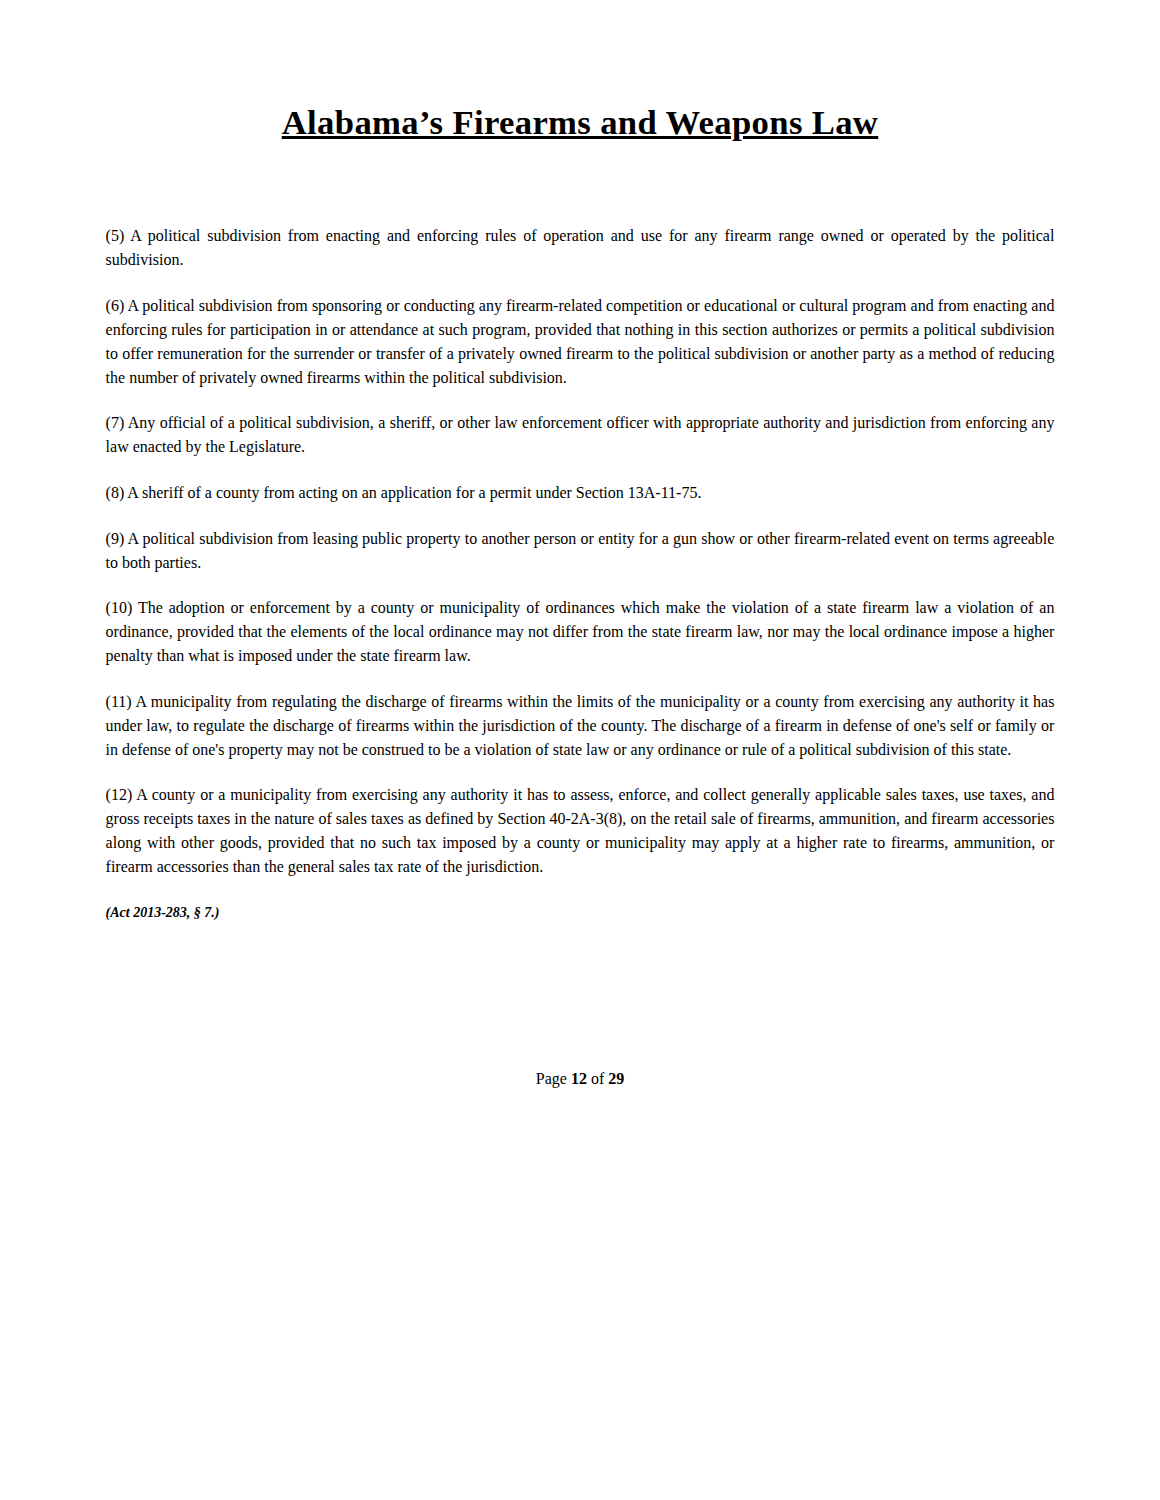Alabama’s Firearms and Weapons Law
(5) A political subdivision from enacting and enforcing rules of operation and use for any firearm range owned or operated by the political subdivision.
(6) A political subdivision from sponsoring or conducting any firearm-related competition or educational or cultural program and from enacting and enforcing rules for participation in or attendance at such program, provided that nothing in this section authorizes or permits a political subdivision to offer remuneration for the surrender or transfer of a privately owned firearm to the political subdivision or another party as a method of reducing the number of privately owned firearms within the political subdivision.
(7) Any official of a political subdivision, a sheriff, or other law enforcement officer with appropriate authority and jurisdiction from enforcing any law enacted by the Legislature.
(8) A sheriff of a county from acting on an application for a permit under Section 13A-11-75.
(9) A political subdivision from leasing public property to another person or entity for a gun show or other firearm-related event on terms agreeable to both parties.
(10) The adoption or enforcement by a county or municipality of ordinances which make the violation of a state firearm law a violation of an ordinance, provided that the elements of the local ordinance may not differ from the state firearm law, nor may the local ordinance impose a higher penalty than what is imposed under the state firearm law.
(11) A municipality from regulating the discharge of firearms within the limits of the municipality or a county from exercising any authority it has under law, to regulate the discharge of firearms within the jurisdiction of the county. The discharge of a firearm in defense of one's self or family or in defense of one's property may not be construed to be a violation of state law or any ordinance or rule of a political subdivision of this state.
(12) A county or a municipality from exercising any authority it has to assess, enforce, and collect generally applicable sales taxes, use taxes, and gross receipts taxes in the nature of sales taxes as defined by Section 40-2A-3(8), on the retail sale of firearms, ammunition, and firearm accessories along with other goods, provided that no such tax imposed by a county or municipality may apply at a higher rate to firearms, ammunition, or firearm accessories than the general sales tax rate of the jurisdiction.
(Act 2013-283, § 7.)
Page 12 of 29